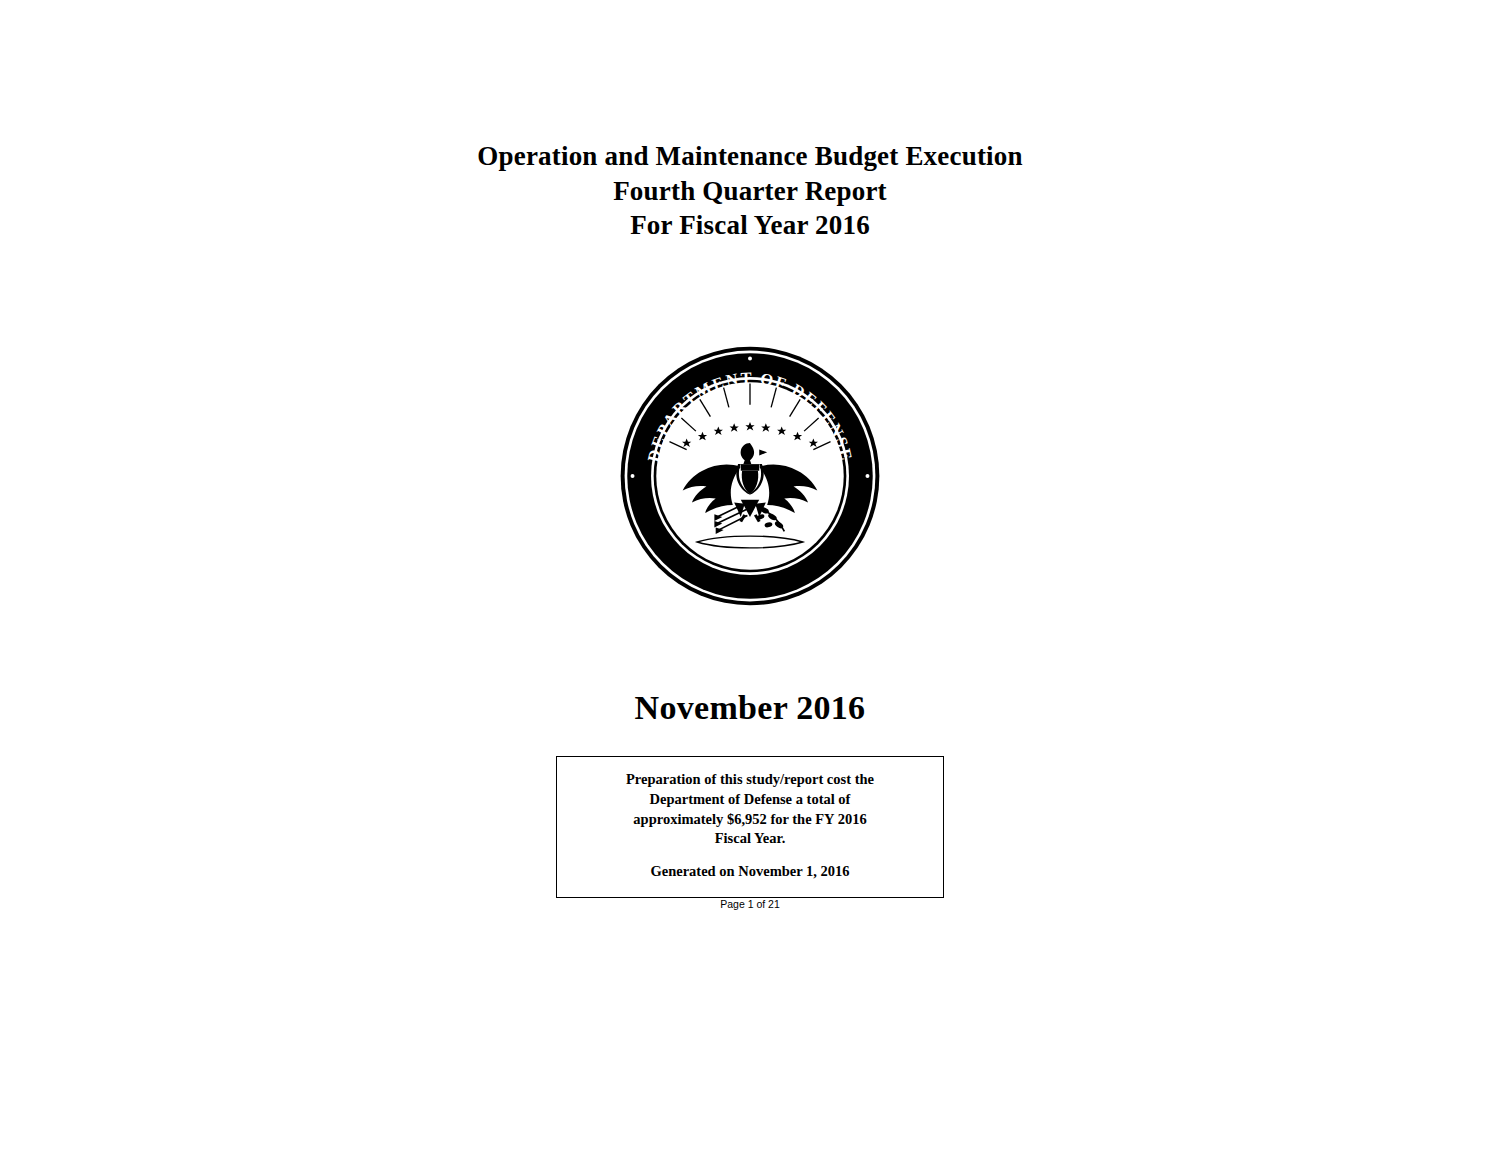Operation and Maintenance Budget Execution
Fourth Quarter Report
For Fiscal Year 2016
DEPARTMENT OF DEFENSE UNITED STATES OF AMERICA
November 2016
Preparation of this study/report cost the
Department of Defense a total of
approximately $6,952 for the FY 2016
Fiscal Year.
Generated on November 1, 2016
Page 1 of 21